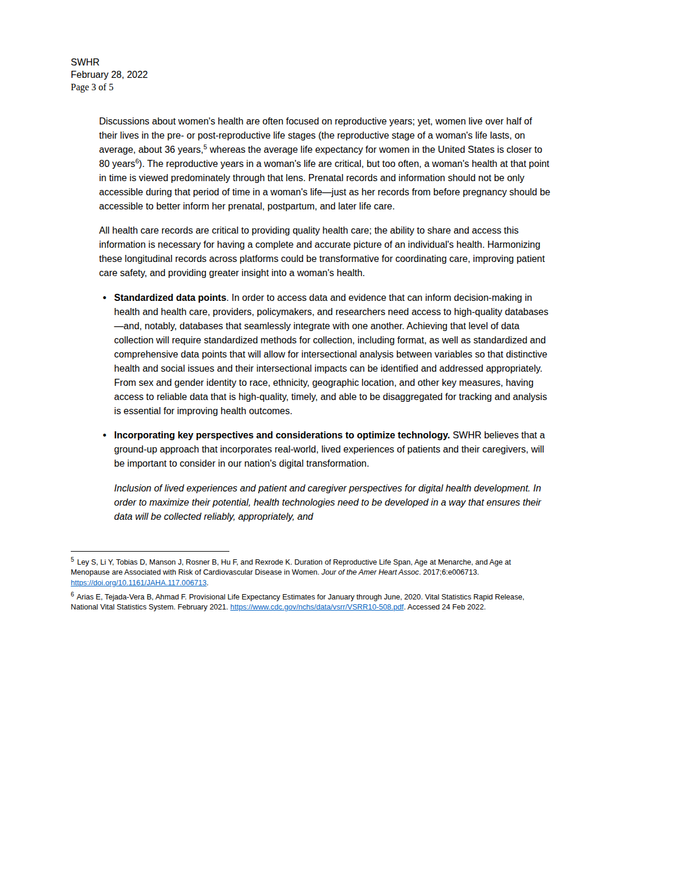SWHR
February 28, 2022
Page 3 of 5
Discussions about women's health are often focused on reproductive years; yet, women live over half of their lives in the pre- or post-reproductive life stages (the reproductive stage of a woman's life lasts, on average, about 36 years,5 whereas the average life expectancy for women in the United States is closer to 80 years6). The reproductive years in a woman's life are critical, but too often, a woman's health at that point in time is viewed predominately through that lens. Prenatal records and information should not be only accessible during that period of time in a woman's life—just as her records from before pregnancy should be accessible to better inform her prenatal, postpartum, and later life care.
All health care records are critical to providing quality health care; the ability to share and access this information is necessary for having a complete and accurate picture of an individual's health. Harmonizing these longitudinal records across platforms could be transformative for coordinating care, improving patient care safety, and providing greater insight into a woman's health.
Standardized data points. In order to access data and evidence that can inform decision-making in health and health care, providers, policymakers, and researchers need access to high-quality databases—and, notably, databases that seamlessly integrate with one another. Achieving that level of data collection will require standardized methods for collection, including format, as well as standardized and comprehensive data points that will allow for intersectional analysis between variables so that distinctive health and social issues and their intersectional impacts can be identified and addressed appropriately. From sex and gender identity to race, ethnicity, geographic location, and other key measures, having access to reliable data that is high-quality, timely, and able to be disaggregated for tracking and analysis is essential for improving health outcomes.
Incorporating key perspectives and considerations to optimize technology. SWHR believes that a ground-up approach that incorporates real-world, lived experiences of patients and their caregivers, will be important to consider in our nation's digital transformation.
Inclusion of lived experiences and patient and caregiver perspectives for digital health development. In order to maximize their potential, health technologies need to be developed in a way that ensures their data will be collected reliably, appropriately, and
5 Ley S, Li Y, Tobias D, Manson J, Rosner B, Hu F, and Rexrode K. Duration of Reproductive Life Span, Age at Menarche, and Age at Menopause are Associated with Risk of Cardiovascular Disease in Women. Jour of the Amer Heart Assoc. 2017;6:e006713. https://doi.org/10.1161/JAHA.117.006713.
6 Arias E, Tejada-Vera B, Ahmad F. Provisional Life Expectancy Estimates for January through June, 2020. Vital Statistics Rapid Release, National Vital Statistics System. February 2021. https://www.cdc.gov/nchs/data/vsrr/VSRR10-508.pdf. Accessed 24 Feb 2022.